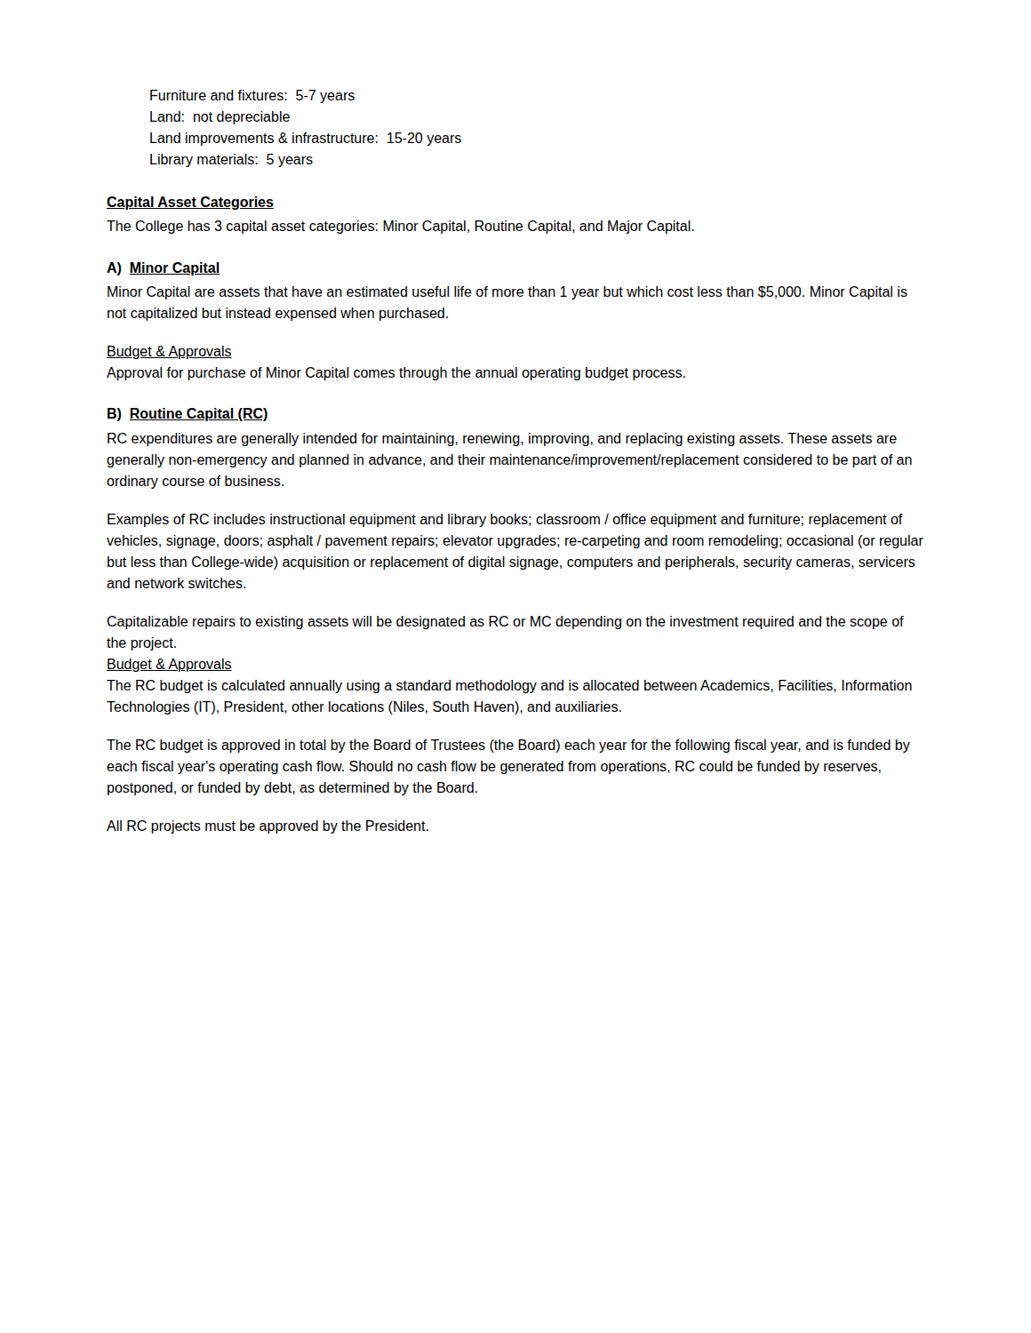Furniture and fixtures: 5-7 years
Land: not depreciable
Land improvements & infrastructure: 15-20 years
Library materials: 5 years
Capital Asset Categories
The College has 3 capital asset categories: Minor Capital, Routine Capital, and Major Capital.
A) Minor Capital
Minor Capital are assets that have an estimated useful life of more than 1 year but which cost less than $5,000. Minor Capital is not capitalized but instead expensed when purchased.
Budget & Approvals
Approval for purchase of Minor Capital comes through the annual operating budget process.
B) Routine Capital (RC)
RC expenditures are generally intended for maintaining, renewing, improving, and replacing existing assets. These assets are generally non-emergency and planned in advance, and their maintenance/improvement/replacement considered to be part of an ordinary course of business.
Examples of RC includes instructional equipment and library books; classroom / office equipment and furniture; replacement of vehicles, signage, doors; asphalt / pavement repairs; elevator upgrades; re-carpeting and room remodeling; occasional (or regular but less than College-wide) acquisition or replacement of digital signage, computers and peripherals, security cameras, servicers and network switches.
Capitalizable repairs to existing assets will be designated as RC or MC depending on the investment required and the scope of the project.
Budget & Approvals
The RC budget is calculated annually using a standard methodology and is allocated between Academics, Facilities, Information Technologies (IT), President, other locations (Niles, South Haven), and auxiliaries.
The RC budget is approved in total by the Board of Trustees (the Board) each year for the following fiscal year, and is funded by each fiscal year's operating cash flow. Should no cash flow be generated from operations, RC could be funded by reserves, postponed, or funded by debt, as determined by the Board.
All RC projects must be approved by the President.